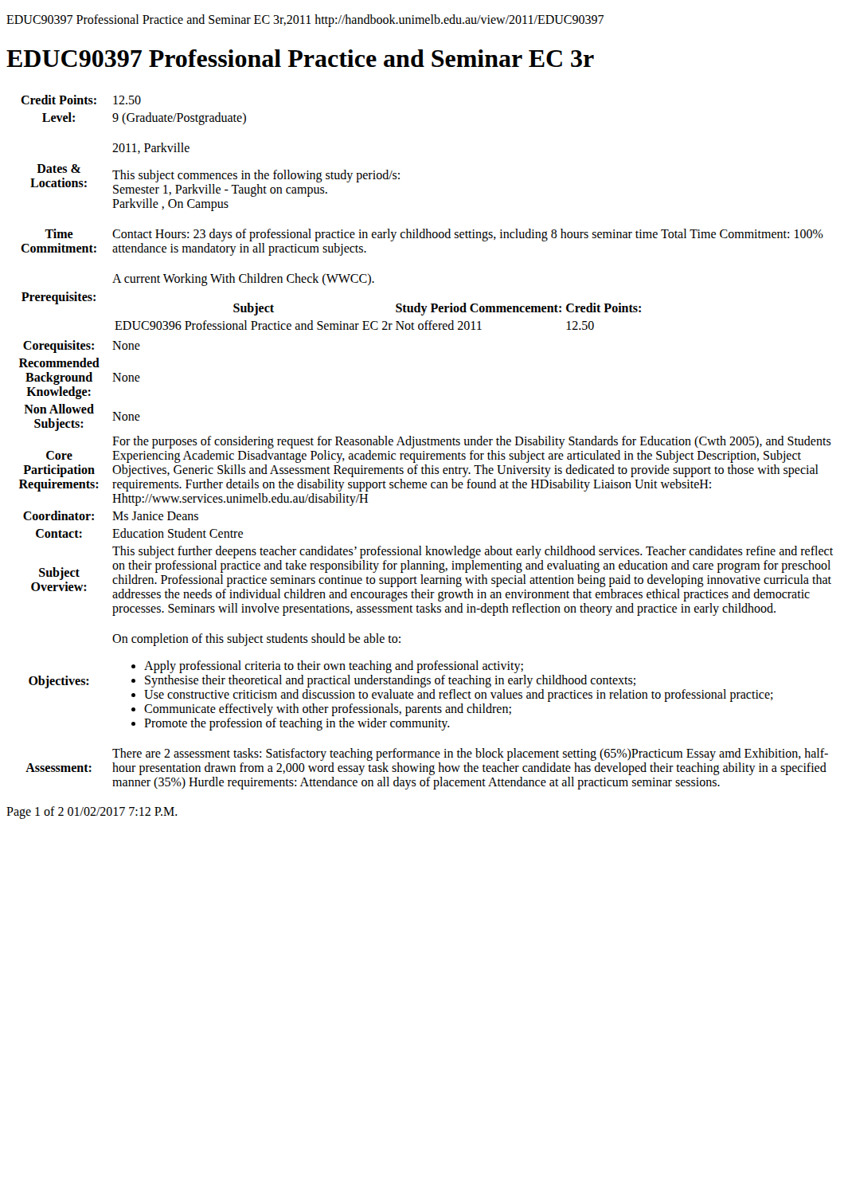EDUC90397 Professional Practice and Seminar EC 3r,2011 http://handbook.unimelb.edu.au/view/2011/EDUC90397
EDUC90397 Professional Practice and Seminar EC 3r
| Credit Points: | 12.50 |
| Level: | 9 (Graduate/Postgraduate) |
| Dates & Locations: | 2011, Parkville This subject commences in the following study period/s: Semester 1, Parkville - Taught on campus. Parkville , On Campus |
| Time Commitment: | Contact Hours: 23 days of professional practice in early childhood settings, including 8 hours seminar time Total Time Commitment: 100% attendance is mandatory in all practicum subjects. |
| Prerequisites: | A current Working With Children Check (WWCC). / Subject / Study Period Commencement: / Credit Points: / / --- / --- / --- / / EDUC90396 Professional Practice and Seminar EC 2r / Not offered 2011 / 12.50 / |
| Corequisites: | None |
| Recommended Background Knowledge: | None |
| Non Allowed Subjects: | None |
| Core Participation Requirements: | For the purposes of considering request for Reasonable Adjustments under the Disability Standards for Education (Cwth 2005), and Students Experiencing Academic Disadvantage Policy, academic requirements for this subject are articulated in the Subject Description, Subject Objectives, Generic Skills and Assessment Requirements of this entry. The University is dedicated to provide support to those with special requirements. Further details on the disability support scheme can be found at the HDisability Liaison Unit websiteH: Hhttp://www.services.unimelb.edu.au/disability/H |
| Coordinator: | Ms Janice Deans |
| Contact: | Education Student Centre |
| Subject Overview: | This subject further deepens teacher candidates’ professional knowledge about early childhood services. Teacher candidates refine and reflect on their professional practice and take responsibility for planning, implementing and evaluating an education and care program for preschool children. Professional practice seminars continue to support learning with special attention being paid to developing innovative curricula that addresses the needs of individual children and encourages their growth in an environment that embraces ethical practices and democratic processes. Seminars will involve presentations, assessment tasks and in-depth reflection on theory and practice in early childhood. |
| Objectives: | On completion of this subject students should be able to: Apply professional criteria to their own teaching and professional activity; Synthesise their theoretical and practical understandings of teaching in early childhood contexts; Use constructive criticism and discussion to evaluate and reflect on values and practices in relation to professional practice; Communicate effectively with other professionals, parents and children; Promote the profession of teaching in the wider community. |
| Assessment: | There are 2 assessment tasks: Satisfactory teaching performance in the block placement setting (65%)Practicum Essay amd Exhibition, half-hour presentation drawn from a 2,000 word essay task showing how the teacher candidate has developed their teaching ability in a specified manner (35%) Hurdle requirements: Attendance on all days of placement Attendance at all practicum seminar sessions. |
Page 1 of 2 01/02/2017 7:12 P.M.